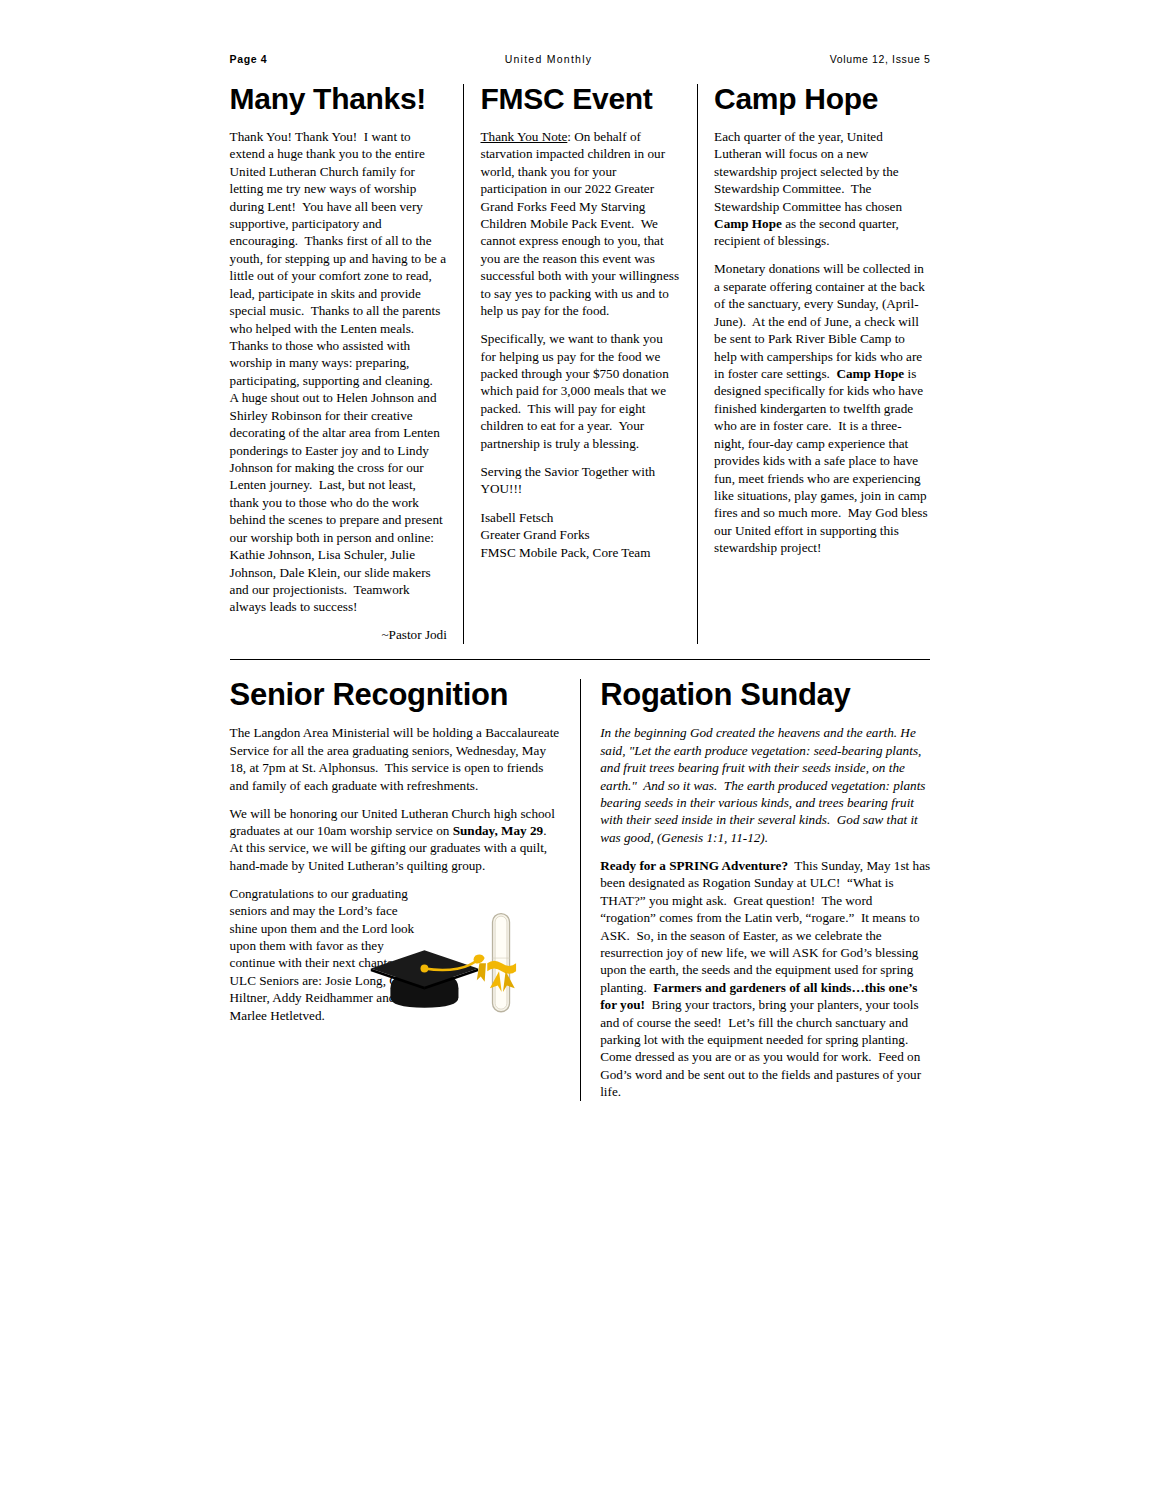Page 4
United Monthly
Volume 12, Issue 5
Many Thanks!
Thank You! Thank You! I want to extend a huge thank you to the entire United Lutheran Church family for letting me try new ways of worship during Lent! You have all been very supportive, participatory and encouraging. Thanks first of all to the youth, for stepping up and having to be a little out of your comfort zone to read, lead, participate in skits and provide special music. Thanks to all the parents who helped with the Lenten meals. Thanks to those who assisted with worship in many ways: preparing, participating, supporting and cleaning. A huge shout out to Helen Johnson and Shirley Robinson for their creative decorating of the altar area from Lenten ponderings to Easter joy and to Lindy Johnson for making the cross for our Lenten journey. Last, but not least, thank you to those who do the work behind the scenes to prepare and present our worship both in person and online: Kathie Johnson, Lisa Schuler, Julie Johnson, Dale Klein, our slide makers and our projectionists. Teamwork always leads to success!
~Pastor Jodi
FMSC Event
Thank You Note: On behalf of starvation impacted children in our world, thank you for your participation in our 2022 Greater Grand Forks Feed My Starving Children Mobile Pack Event. We cannot express enough to you, that you are the reason this event was successful both with your willingness to say yes to packing with us and to help us pay for the food.
Specifically, we want to thank you for helping us pay for the food we packed through your $750 donation which paid for 3,000 meals that we packed. This will pay for eight children to eat for a year. Your partnership is truly a blessing.
Serving the Savior Together with YOU!!!
Isabell Fetsch
Greater Grand Forks
FMSC Mobile Pack, Core Team
Camp Hope
Each quarter of the year, United Lutheran will focus on a new stewardship project selected by the Stewardship Committee. The Stewardship Committee has chosen Camp Hope as the second quarter, recipient of blessings.
Monetary donations will be collected in a separate offering container at the back of the sanctuary, every Sunday, (April-June). At the end of June, a check will be sent to Park River Bible Camp to help with camperships for kids who are in foster care settings. Camp Hope is designed specifically for kids who have finished kindergarten to twelfth grade who are in foster care. It is a three-night, four-day camp experience that provides kids with a safe place to have fun, meet friends who are experiencing like situations, play games, join in camp fires and so much more. May God bless our United effort in supporting this stewardship project!
Senior Recognition
The Langdon Area Ministerial will be holding a Baccalaureate Service for all the area graduating seniors, Wednesday, May 18, at 7pm at St. Alphonsus. This service is open to friends and family of each graduate with refreshments.
We will be honoring our United Lutheran Church high school graduates at our 10am worship service on Sunday, May 29. At this service, we will be gifting our graduates with a quilt, hand-made by United Lutheran’s quilting group.
Congratulations to our graduating seniors and may the Lord’s face shine upon them and the Lord look upon them with favor as they continue with their next chapter! ULC Seniors are: Josie Long, Claire Hiltner, Addy Reidhammer and Marlee Hetletved.
Rogation Sunday
In the beginning God created the heavens and the earth. He said, "Let the earth produce vegetation: seed-bearing plants, and fruit trees bearing fruit with their seeds inside, on the earth." And so it was. The earth produced vegetation: plants bearing seeds in their various kinds, and trees bearing fruit with their seed inside in their several kinds. God saw that it was good, (Genesis 1:1, 11-12).
Ready for a SPRING Adventure? This Sunday, May 1st has been designated as Rogation Sunday at ULC! “What is THAT?” you might ask. Great question! The word “rogation” comes from the Latin verb, “rogare.” It means to ASK. So, in the season of Easter, as we celebrate the resurrection joy of new life, we will ASK for God’s blessing upon the earth, the seeds and the equipment used for spring planting. Farmers and gardeners of all kinds…this one’s for you! Bring your tractors, bring your planters, your tools and of course the seed! Let’s fill the church sanctuary and parking lot with the equipment needed for spring planting. Come dressed as you are or as you would for work. Feed on God’s word and be sent out to the fields and pastures of your life.